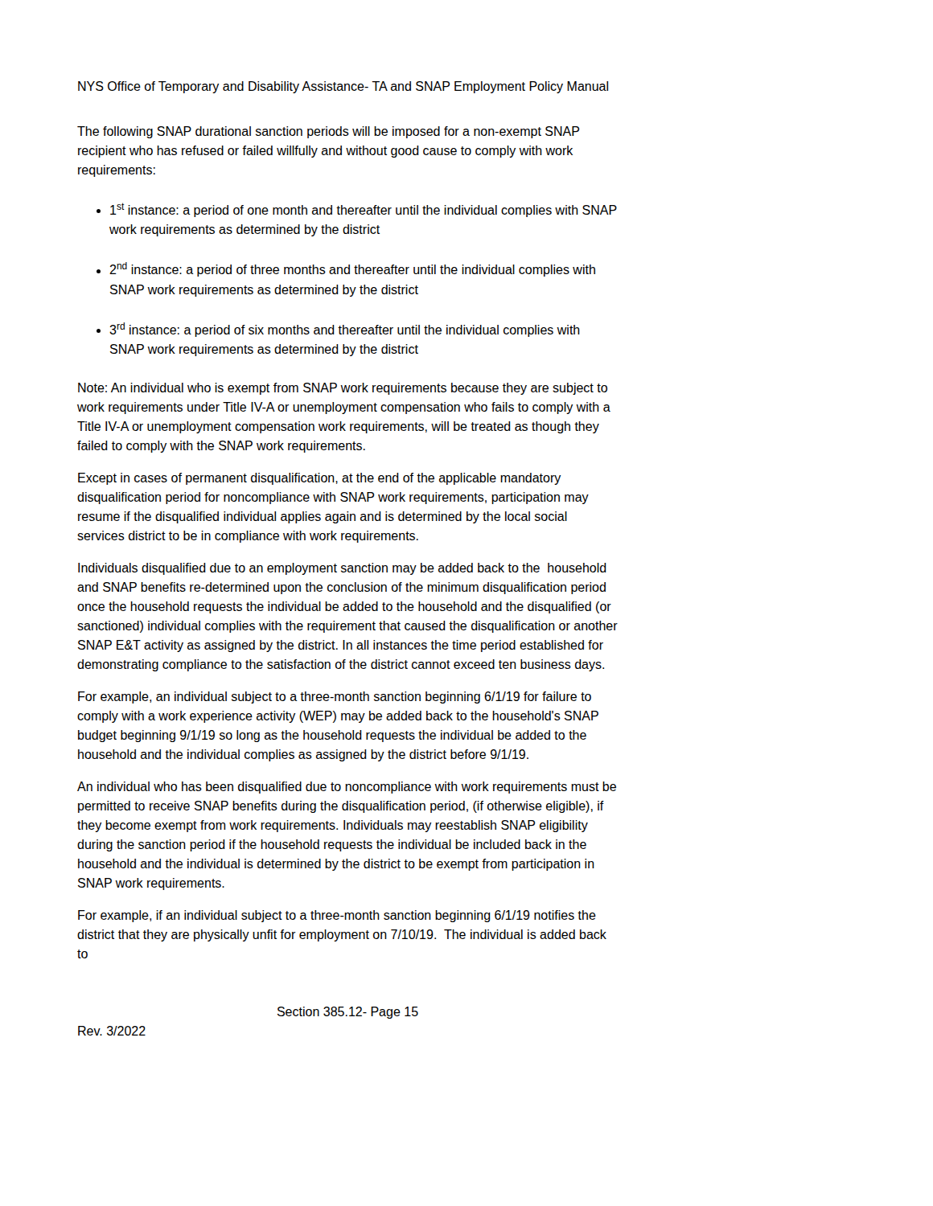NYS Office of Temporary and Disability Assistance- TA and SNAP Employment Policy Manual
The following SNAP durational sanction periods will be imposed for a non-exempt SNAP recipient who has refused or failed willfully and without good cause to comply with work requirements:
1st instance: a period of one month and thereafter until the individual complies with SNAP work requirements as determined by the district
2nd instance: a period of three months and thereafter until the individual complies with SNAP work requirements as determined by the district
3rd instance: a period of six months and thereafter until the individual complies with SNAP work requirements as determined by the district
Note: An individual who is exempt from SNAP work requirements because they are subject to work requirements under Title IV-A or unemployment compensation who fails to comply with a Title IV-A or unemployment compensation work requirements, will be treated as though they failed to comply with the SNAP work requirements.
Except in cases of permanent disqualification, at the end of the applicable mandatory disqualification period for noncompliance with SNAP work requirements, participation may resume if the disqualified individual applies again and is determined by the local social services district to be in compliance with work requirements.
Individuals disqualified due to an employment sanction may be added back to the household and SNAP benefits re-determined upon the conclusion of the minimum disqualification period once the household requests the individual be added to the household and the disqualified (or sanctioned) individual complies with the requirement that caused the disqualification or another SNAP E&T activity as assigned by the district. In all instances the time period established for demonstrating compliance to the satisfaction of the district cannot exceed ten business days.
For example, an individual subject to a three-month sanction beginning 6/1/19 for failure to comply with a work experience activity (WEP) may be added back to the household's SNAP budget beginning 9/1/19 so long as the household requests the individual be added to the household and the individual complies as assigned by the district before 9/1/19.
An individual who has been disqualified due to noncompliance with work requirements must be permitted to receive SNAP benefits during the disqualification period, (if otherwise eligible), if they become exempt from work requirements. Individuals may reestablish SNAP eligibility during the sanction period if the household requests the individual be included back in the household and the individual is determined by the district to be exempt from participation in SNAP work requirements.
For example, if an individual subject to a three-month sanction beginning 6/1/19 notifies the district that they are physically unfit for employment on 7/10/19. The individual is added back to
Section 385.12- Page 15
Rev. 3/2022